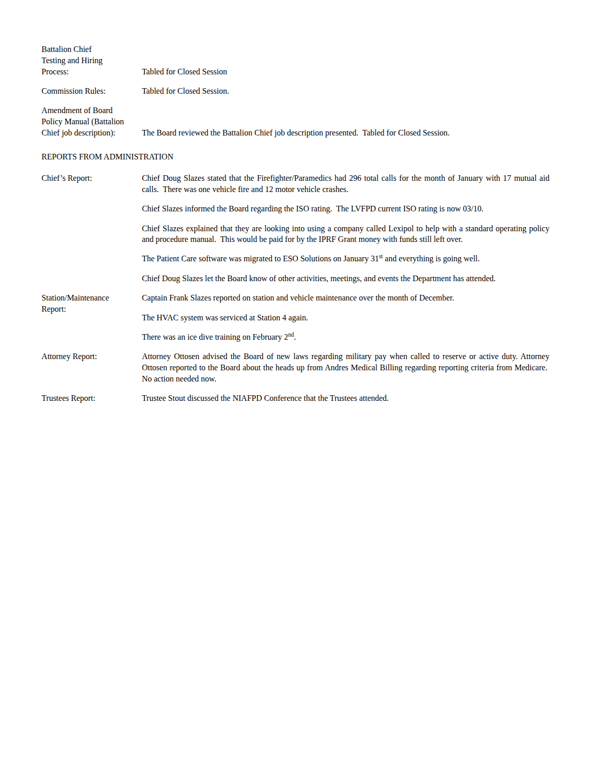Battalion Chief
Testing and Hiring
Process:
Tabled for Closed Session
Commission Rules:
Tabled for Closed Session.
Amendment of Board
Policy Manual (Battalion
Chief job description):
The Board reviewed the Battalion Chief job description presented. Tabled for Closed Session.
REPORTS FROM ADMINISTRATION
Chief’s Report:
Chief Doug Slazes stated that the Firefighter/Paramedics had 296 total calls for the month of January with 17 mutual aid calls. There was one vehicle fire and 12 motor vehicle crashes.
Chief Slazes informed the Board regarding the ISO rating. The LVFPD current ISO rating is now 03/10.
Chief Slazes explained that they are looking into using a company called Lexipol to help with a standard operating policy and procedure manual. This would be paid for by the IPRF Grant money with funds still left over.
The Patient Care software was migrated to ESO Solutions on January 31st and everything is going well.
Chief Doug Slazes let the Board know of other activities, meetings, and events the Department has attended.
Station/Maintenance
Report:
Captain Frank Slazes reported on station and vehicle maintenance over the month of December.
The HVAC system was serviced at Station 4 again.
There was an ice dive training on February 2nd.
Attorney Report:
Attorney Ottosen advised the Board of new laws regarding military pay when called to reserve or active duty. Attorney Ottosen reported to the Board about the heads up from Andres Medical Billing regarding reporting criteria from Medicare. No action needed now.
Trustees Report:
Trustee Stout discussed the NIAFPD Conference that the Trustees attended.